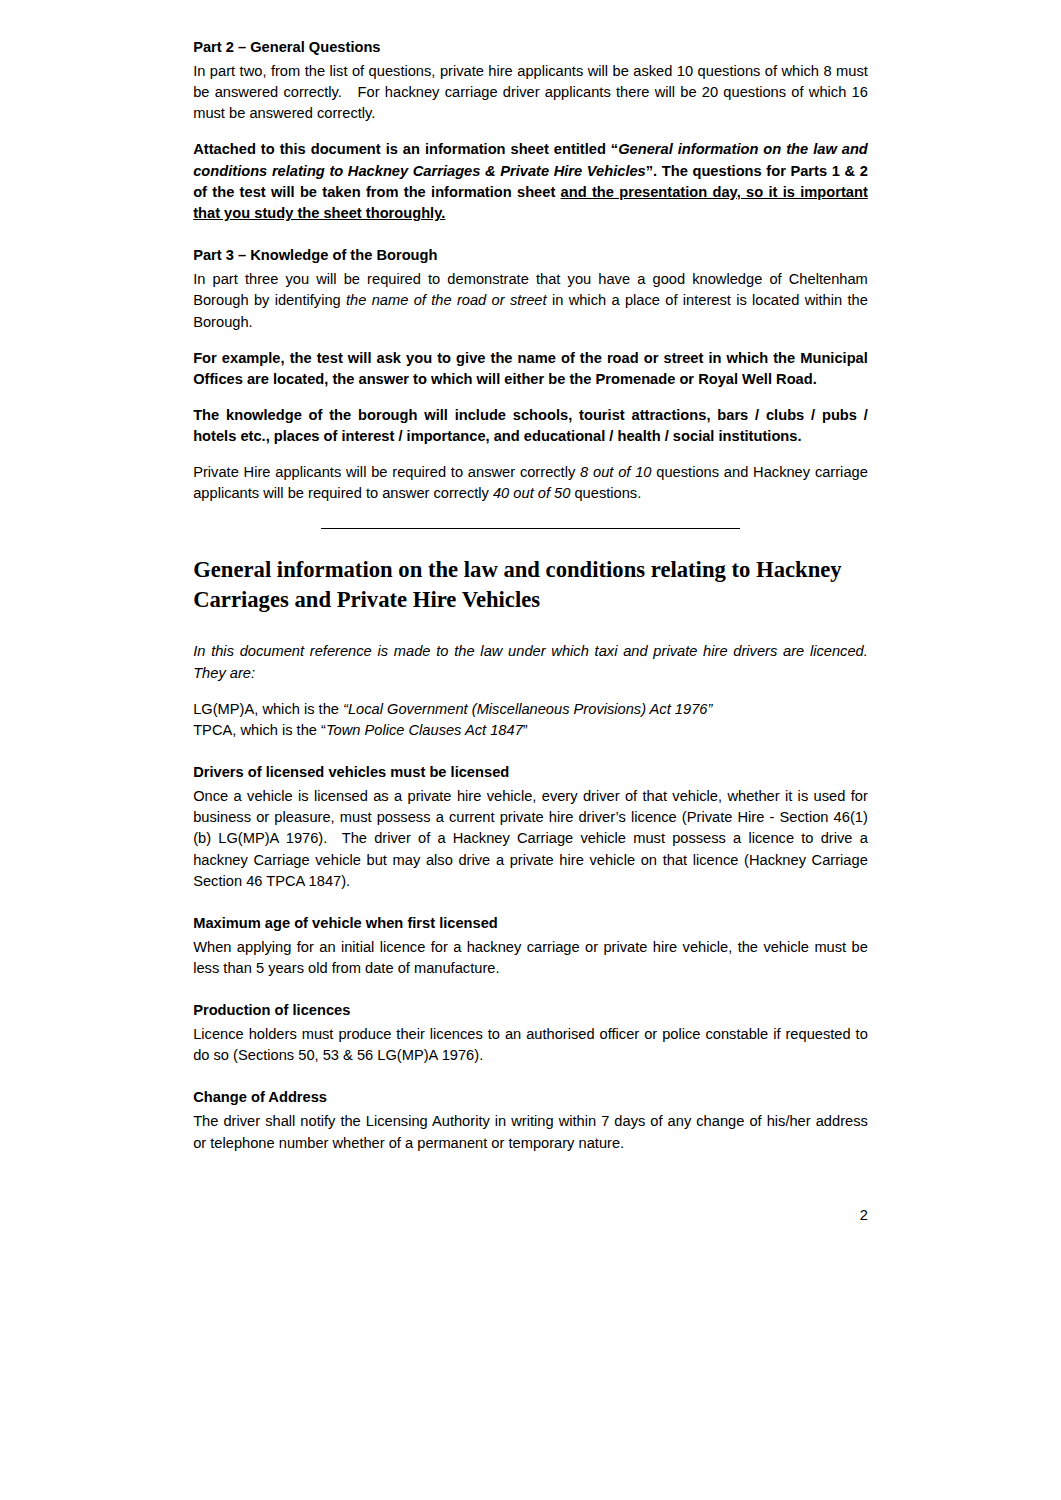Part 2 – General Questions
In part two, from the list of questions, private hire applicants will be asked 10 questions of which 8 must be answered correctly. For hackney carriage driver applicants there will be 20 questions of which 16 must be answered correctly.
Attached to this document is an information sheet entitled “General information on the law and conditions relating to Hackney Carriages & Private Hire Vehicles”. The questions for Parts 1 & 2 of the test will be taken from the information sheet and the presentation day, so it is important that you study the sheet thoroughly.
Part 3 – Knowledge of the Borough
In part three you will be required to demonstrate that you have a good knowledge of Cheltenham Borough by identifying the name of the road or street in which a place of interest is located within the Borough.
For example, the test will ask you to give the name of the road or street in which the Municipal Offices are located, the answer to which will either be the Promenade or Royal Well Road.
The knowledge of the borough will include schools, tourist attractions, bars / clubs / pubs / hotels etc., places of interest / importance, and educational / health / social institutions.
Private Hire applicants will be required to answer correctly 8 out of 10 questions and Hackney carriage applicants will be required to answer correctly 40 out of 50 questions.
General information on the law and conditions relating to Hackney Carriages and Private Hire Vehicles
In this document reference is made to the law under which taxi and private hire drivers are licenced. They are:
LG(MP)A, which is the “Local Government (Miscellaneous Provisions) Act 1976”
TPCA, which is the “Town Police Clauses Act 1847”
Drivers of licensed vehicles must be licensed
Once a vehicle is licensed as a private hire vehicle, every driver of that vehicle, whether it is used for business or pleasure, must possess a current private hire driver’s licence (Private Hire - Section 46(1)(b) LG(MP)A 1976). The driver of a Hackney Carriage vehicle must possess a licence to drive a hackney Carriage vehicle but may also drive a private hire vehicle on that licence (Hackney Carriage Section 46 TPCA 1847).
Maximum age of vehicle when first licensed
When applying for an initial licence for a hackney carriage or private hire vehicle, the vehicle must be less than 5 years old from date of manufacture.
Production of licences
Licence holders must produce their licences to an authorised officer or police constable if requested to do so (Sections 50, 53 & 56 LG(MP)A 1976).
Change of Address
The driver shall notify the Licensing Authority in writing within 7 days of any change of his/her address or telephone number whether of a permanent or temporary nature.
2